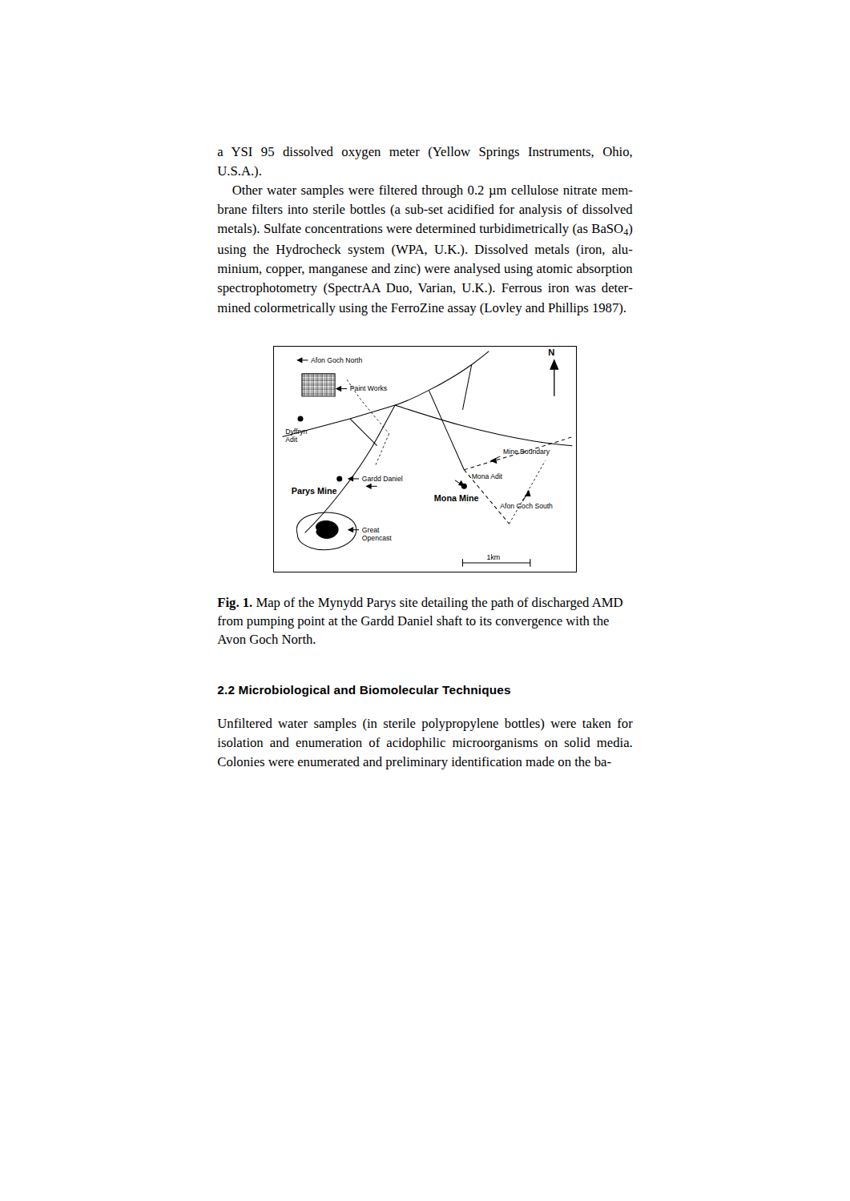a YSI 95 dissolved oxygen meter (Yellow Springs Instruments, Ohio, U.S.A.).
Other water samples were filtered through 0.2 µm cellulose nitrate membrane filters into sterile bottles (a sub-set acidified for analysis of dissolved metals). Sulfate concentrations were determined turbidimetrically (as BaSO4) using the Hydrocheck system (WPA, U.K.). Dissolved metals (iron, aluminium, copper, manganese and zinc) were analysed using atomic absorption spectrophotometry (SpectrAA Duo, Varian, U.K.). Ferrous iron was determined colormetrically using the FerroZine assay (Lovley and Phillips 1987).
Afon Goch North Paint Works Dyffryn Adit Gardd Daniel Mine Boundary Mona Adit Afon Goch South Great Opencast Parys Mine Mona Mine N 1km
Fig. 1. Map of the Mynydd Parys site detailing the path of discharged AMD from pumping point at the Gardd Daniel shaft to its convergence with the Avon Goch North.
2.2 Microbiological and Biomolecular Techniques
Unfiltered water samples (in sterile polypropylene bottles) were taken for isolation and enumeration of acidophilic microorganisms on solid media. Colonies were enumerated and preliminary identification made on the ba-